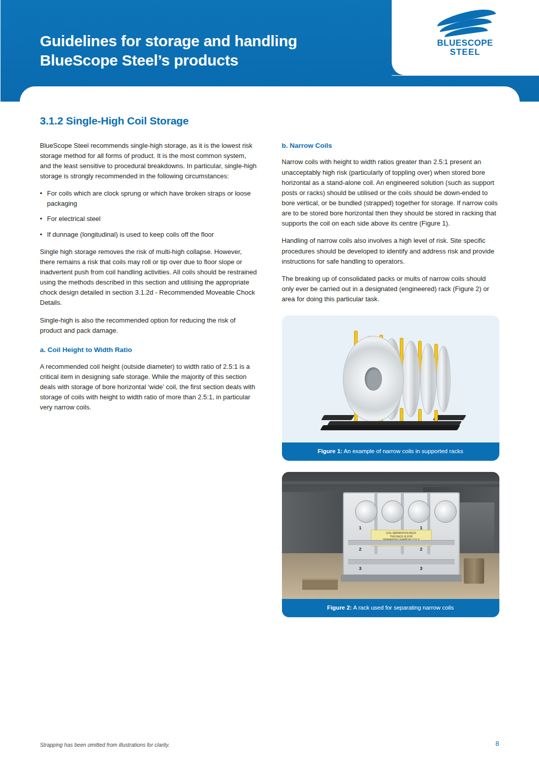Guidelines for storage and handling
BlueScope Steel’s products
BLUESCOPE STEEL
3.1.2 Single-High Coil Storage
BlueScope Steel recommends single-high storage, as it is the lowest risk storage method for all forms of product. It is the most common system, and the least sensitive to procedural breakdowns. In particular, single-high storage is strongly recommended in the following circumstances:
For coils which are clock sprung or which have broken straps or loose packaging
For electrical steel
If dunnage (longitudinal) is used to keep coils off the floor
Single high storage removes the risk of multi-high collapse. However, there remains a risk that coils may roll or tip over due to floor slope or inadvertent push from coil handling activities. All coils should be restrained using the methods described in this section and utilising the appropriate chock design detailed in section 3.1.2d - Recommended Moveable Chock Details.
Single-high is also the recommended option for reducing the risk of product and pack damage.
a. Coil Height to Width Ratio
A recommended coil height (outside diameter) to width ratio of 2.5:1 is a critical item in designing safe storage. While the majority of this section deals with storage of bore horizontal ‘wide’ coil, the first section deals with storage of coils with height to width ratio of more than 2.5:1, in particular very narrow coils.
b. Narrow Coils
Narrow coils with height to width ratios greater than 2.5:1 present an unacceptably high risk (particularly of toppling over) when stored bore horizontal as a stand-alone coil. An engineered solution (such as support posts or racks) should be utilised or the coils should be down-ended to bore vertical, or be bundled (strapped) together for storage. If narrow coils are to be stored bore horizontal then they should be stored in racking that supports the coil on each side above its centre (Figure 1).
Handling of narrow coils also involves a high level of risk. Site specific procedures should be developed to identify and address risk and provide instructions for safe handling to operators.
The breaking up of consolidated packs or mults of narrow coils should only ever be carried out in a designated (engineered) rack (Figure 2) or area for doing this particular task.
Figure 1: An example of narrow coils in supported racks
1
1
COIL SEPARATION RACK
THIS RACK IS FOR
SEPARATING NARROW COILS
ONLY
2
2
3
3
Figure 2: A rack used for separating narrow coils
Strapping has been omitted from illustrations for clarity.
8